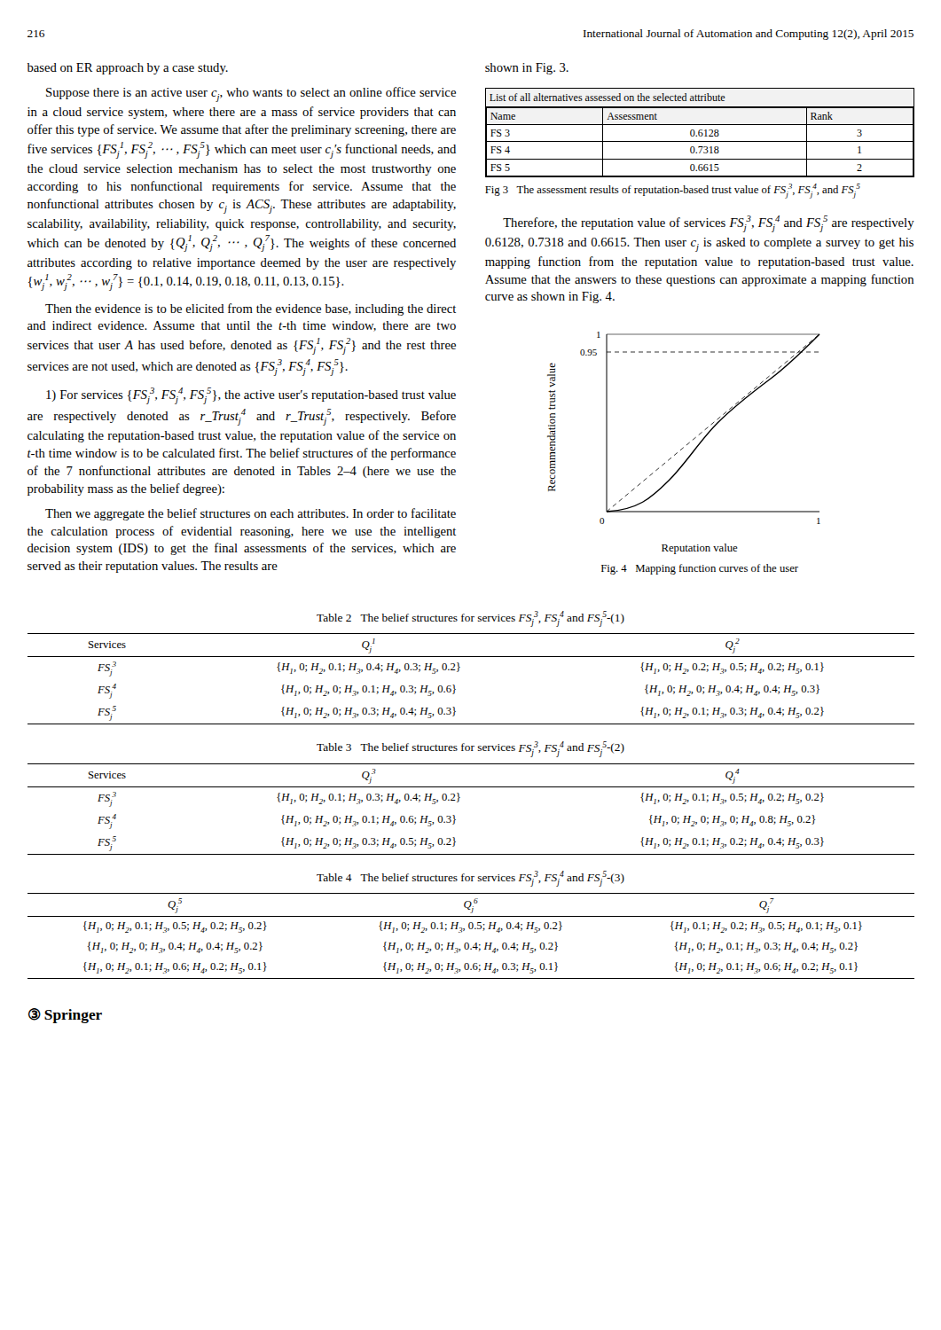216
International Journal of Automation and Computing 12(2), April 2015
based on ER approach by a case study.
Suppose there is an active user cj, who wants to select an online office service in a cloud service system, where there are a mass of service providers that can offer this type of service. We assume that after the preliminary screening, there are five services {FSj1, FSj2, ⋯ , FSj5} which can meet user cj′s functional needs, and the cloud service selection mechanism has to select the most trustworthy one according to his nonfunctional requirements for service. Assume that the nonfunctional attributes chosen by cj is ACSj. These attributes are adaptability, scalability, availability, reliability, quick response, controllability, and security, which can be denoted by {Qj1, Qj2, ⋯ , Qj7}. The weights of these concerned attributes according to relative importance deemed by the user are respectively {wj1, wj2, ⋯ , wj7} = {0.1, 0.14, 0.19, 0.18, 0.11, 0.13, 0.15}.
Then the evidence is to be elicited from the evidence base, including the direct and indirect evidence. Assume that until the t-th time window, there are two services that user A has used before, denoted as {FSj1, FSj2} and the rest three services are not used, which are denoted as {FSj3, FSj4, FSj5}.
1) For services {FSj3, FSj4, FSj5}, the active user′s reputation-based trust value are respectively denoted as r_Trustj4 and r_Trustj5, respectively. Before calculating the reputation-based trust value, the reputation value of the service on t-th time window is to be calculated first. The belief structures of the performance of the 7 nonfunctional attributes are denoted in Tables 2–4 (here we use the probability mass as the belief degree):
Then we aggregate the belief structures on each attributes. In order to facilitate the calculation process of evidential reasoning, here we use the intelligent decision system (IDS) to get the final assessments of the services, which are served as their reputation values. The results are
shown in Fig. 3.
List of all alternatives assessed on the selected attribute
| Name | Assessment | Rank |
| --- | --- | --- |
| FS 3 | 0.6128 | 3 |
| FS 4 | 0.7318 | 1 |
| FS 5 | 0.6615 | 2 |
Fig 3 The assessment results of reputation-based trust value of FSj3, FSj4, and FSj5
Therefore, the reputation value of services FSj3, FSj4 and FSj5 are respectively 0.6128, 0.7318 and 0.6615. Then user cj is asked to complete a survey to get his mapping function from the reputation value to reputation-based trust value. Assume that the answers to these questions can approximate a mapping function curve as shown in Fig. 4.
1 0.95 0 1
Recommendation trust value
Reputation value
Fig. 4 Mapping function curves of the user
Table 2 The belief structures for services FSj3, FSj4 and FSj5-(1)
| Services | Q j 1 | Q j 2 |
| --- | --- | --- |
| FS j 3 | { H 1 , 0; H 2 , 0.1; H 3 , 0.4; H 4 , 0.3; H 5 , 0.2} | { H 1 , 0; H 2 , 0.2; H 3 , 0.5; H 4 , 0.2; H 5 , 0.1} |
| FS j 4 | { H 1 , 0; H 2 , 0; H 3 , 0.1; H 4 , 0.3; H 5 , 0.6} | { H 1 , 0; H 2 , 0; H 3 , 0.4; H 4 , 0.4; H 5 , 0.3} |
| FS j 5 | { H 1 , 0; H 2 , 0; H 3 , 0.3; H 4 , 0.4; H 5 , 0.3} | { H 1 , 0; H 2 , 0.1; H 3 , 0.3; H 4 , 0.4; H 5 , 0.2} |
Table 3 The belief structures for services FSj3, FSj4 and FSj5-(2)
| Services | Q j 3 | Q j 4 |
| --- | --- | --- |
| FS j 3 | { H 1 , 0; H 2 , 0.1; H 3 , 0.3; H 4 , 0.4; H 5 , 0.2} | { H 1 , 0; H 2 , 0.1; H 3 , 0.5; H 4 , 0.2; H 5 , 0.2} |
| FS j 4 | { H 1 , 0; H 2 , 0; H 3 , 0.1; H 4 , 0.6; H 5 , 0.3} | { H 1 , 0; H 2 , 0; H 3 , 0; H 4 , 0.8; H 5 , 0.2} |
| FS j 5 | { H 1 , 0; H 2 , 0; H 3 , 0.3; H 4 , 0.5; H 5 , 0.2} | { H 1 , 0; H 2 , 0.1; H 3 , 0.2; H 4 , 0.4; H 5 , 0.3} |
Table 4 The belief structures for services FSj3, FSj4 and FSj5-(3)
| Q j 5 | Q j 6 | Q j 7 |
| --- | --- | --- |
| { H 1 , 0; H 2 , 0.1; H 3 , 0.5; H 4 , 0.2; H 5 , 0.2} | { H 1 , 0; H 2 , 0.1; H 3 , 0.5; H 4 , 0.4; H 5 , 0.2} | { H 1 , 0.1; H 2 , 0.2; H 3 , 0.5; H 4 , 0.1; H 5 , 0.1} |
| { H 1 , 0; H 2 , 0; H 3 , 0.4; H 4 , 0.4; H 5 , 0.2} | { H 1 , 0; H 2 , 0; H 3 , 0.4; H 4 , 0.4; H 5 , 0.2} | { H 1 , 0; H 2 , 0.1; H 3 , 0.3; H 4 , 0.4; H 5 , 0.2} |
| { H 1 , 0; H 2 , 0.1; H 3 , 0.6; H 4 , 0.2; H 5 , 0.1} | { H 1 , 0; H 2 , 0; H 3 , 0.6; H 4 , 0.3; H 5 , 0.1} | { H 1 , 0; H 2 , 0.1; H 3 , 0.6; H 4 , 0.2; H 5 , 0.1} |
③ Springer